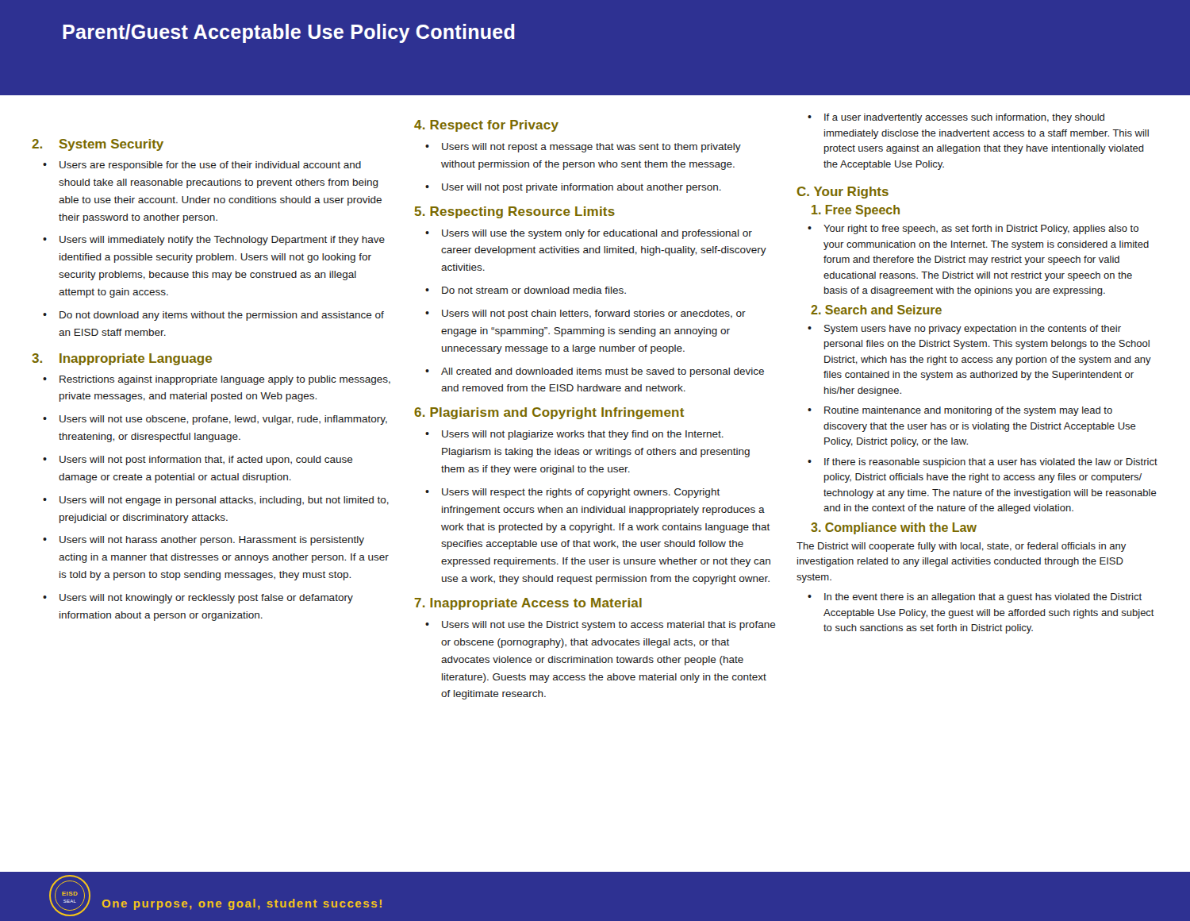Parent/Guest Acceptable Use Policy Continued
2. System Security
Users are responsible for the use of their individual account and should take all reasonable precautions to prevent others from being able to use their account. Under no conditions should a user provide their password to another person.
Users will immediately notify the Technology Department if they have identified a possible security problem. Users will not go looking for security problems, because this may be construed as an illegal attempt to gain access.
Do not download any items without the permission and assistance of an EISD staff member.
3. Inappropriate Language
Restrictions against inappropriate language apply to public messages, private messages, and material posted on Web pages.
Users will not use obscene, profane, lewd, vulgar, rude, inflammatory, threatening, or disrespectful language.
Users will not post information that, if acted upon, could cause damage or create a potential or actual disruption.
Users will not engage in personal attacks, including, but not limited to, prejudicial or discriminatory attacks.
Users will not harass another person. Harassment is persistently acting in a manner that distresses or annoys another person. If a user is told by a person to stop sending messages, they must stop.
Users will not knowingly or recklessly post false or defamatory information about a person or organization.
4. Respect for Privacy
Users will not repost a message that was sent to them privately without permission of the person who sent them the message.
User will not post private information about another person.
5. Respecting Resource Limits
Users will use the system only for educational and professional or career development activities and limited, high-quality, self-discovery activities.
Do not stream or download media files.
Users will not post chain letters, forward stories or anecdotes, or engage in “spamming”. Spamming is sending an annoying or unnecessary message to a large number of people.
All created and downloaded items must be saved to personal device and removed from the EISD hardware and network.
6. Plagiarism and Copyright Infringement
Users will not plagiarize works that they find on the Internet. Plagiarism is taking the ideas or writings of others and presenting them as if they were original to the user.
Users will respect the rights of copyright owners. Copyright infringement occurs when an individual inappropriately reproduces a work that is protected by a copyright. If a work contains language that specifies acceptable use of that work, the user should follow the expressed requirements. If the user is unsure whether or not they can use a work, they should request permission from the copyright owner.
7. Inappropriate Access to Material
Users will not use the District system to access material that is profane or obscene (pornography), that advocates illegal acts, or that advocates violence or discrimination towards other people (hate literature). Guests may access the above material only in the context of legitimate research.
If a user inadvertently accesses such information, they should immediately disclose the inadvertent access to a staff member. This will protect users against an allegation that they have intentionally violated the Acceptable Use Policy.
C. Your Rights
1. Free Speech
Your right to free speech, as set forth in District Policy, applies also to your communication on the Internet. The system is considered a limited forum and therefore the District may restrict your speech for valid educational reasons. The District will not restrict your speech on the basis of a disagreement with the opinions you are expressing.
2. Search and Seizure
System users have no privacy expectation in the contents of their personal files on the District System. This system belongs to the School District, which has the right to access any portion of the system and any files contained in the system as authorized by the Superintendent or his/her designee.
Routine maintenance and monitoring of the system may lead to discovery that the user has or is violating the District Acceptable Use Policy, District policy, or the law.
If there is reasonable suspicion that a user has violated the law or District policy, District officials have the right to access any files or computers/ technology at any time. The nature of the investigation will be reasonable and in the context of the nature of the alleged violation.
3. Compliance with the Law
The District will cooperate fully with local, state, or federal officials in any investigation related to any illegal activities conducted through the EISD system.
In the event there is an allegation that a guest has violated the District Acceptable Use Policy, the guest will be afforded such rights and subject to such sanctions as set forth in District policy.
EISD
SEAL
One purpose, one goal, student success!